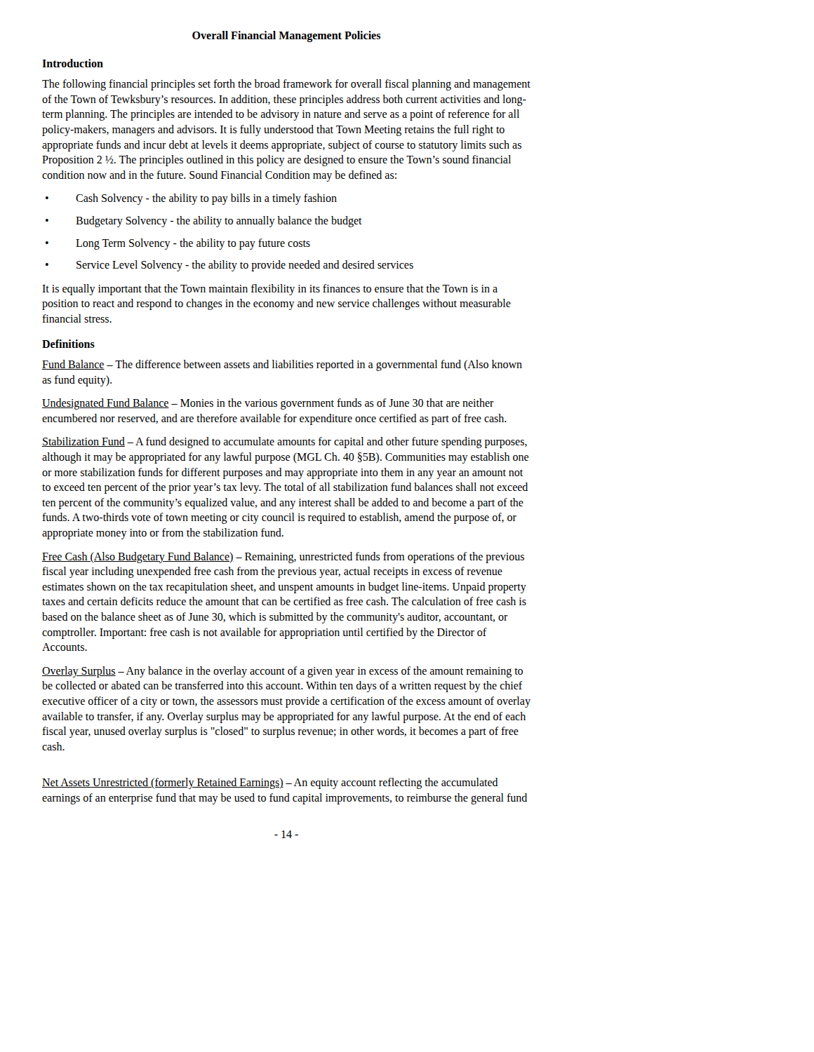Overall Financial Management Policies
Introduction
The following financial principles set forth the broad framework for overall fiscal planning and management of the Town of Tewksbury’s resources. In addition, these principles address both current activities and long-term planning. The principles are intended to be advisory in nature and serve as a point of reference for all policy-makers, managers and advisors. It is fully understood that Town Meeting retains the full right to appropriate funds and incur debt at levels it deems appropriate, subject of course to statutory limits such as Proposition 2 ½. The principles outlined in this policy are designed to ensure the Town’s sound financial condition now and in the future. Sound Financial Condition may be defined as:
•Cash Solvency - the ability to pay bills in a timely fashion
•Budgetary Solvency - the ability to annually balance the budget
•Long Term Solvency - the ability to pay future costs
•Service Level Solvency - the ability to provide needed and desired services
It is equally important that the Town maintain flexibility in its finances to ensure that the Town is in a position to react and respond to changes in the economy and new service challenges without measurable financial stress.
Definitions
Fund Balance – The difference between assets and liabilities reported in a governmental fund (Also known as fund equity).
Undesignated Fund Balance – Monies in the various government funds as of June 30 that are neither encumbered nor reserved, and are therefore available for expenditure once certified as part of free cash.
Stabilization Fund – A fund designed to accumulate amounts for capital and other future spending purposes, although it may be appropriated for any lawful purpose (MGL Ch. 40 §5B). Communities may establish one or more stabilization funds for different purposes and may appropriate into them in any year an amount not to exceed ten percent of the prior year’s tax levy. The total of all stabilization fund balances shall not exceed ten percent of the community’s equalized value, and any interest shall be added to and become a part of the funds. A two-thirds vote of town meeting or city council is required to establish, amend the purpose of, or appropriate money into or from the stabilization fund.
Free Cash (Also Budgetary Fund Balance) – Remaining, unrestricted funds from operations of the previous fiscal year including unexpended free cash from the previous year, actual receipts in excess of revenue estimates shown on the tax recapitulation sheet, and unspent amounts in budget line-items. Unpaid property taxes and certain deficits reduce the amount that can be certified as free cash. The calculation of free cash is based on the balance sheet as of June 30, which is submitted by the community's auditor, accountant, or comptroller. Important: free cash is not available for appropriation until certified by the Director of Accounts.
Overlay Surplus – Any balance in the overlay account of a given year in excess of the amount remaining to be collected or abated can be transferred into this account. Within ten days of a written request by the chief executive officer of a city or town, the assessors must provide a certification of the excess amount of overlay available to transfer, if any. Overlay surplus may be appropriated for any lawful purpose. At the end of each fiscal year, unused overlay surplus is "closed" to surplus revenue; in other words, it becomes a part of free cash.
Net Assets Unrestricted (formerly Retained Earnings) – An equity account reflecting the accumulated earnings of an enterprise fund that may be used to fund capital improvements, to reimburse the general fund
- 14 -